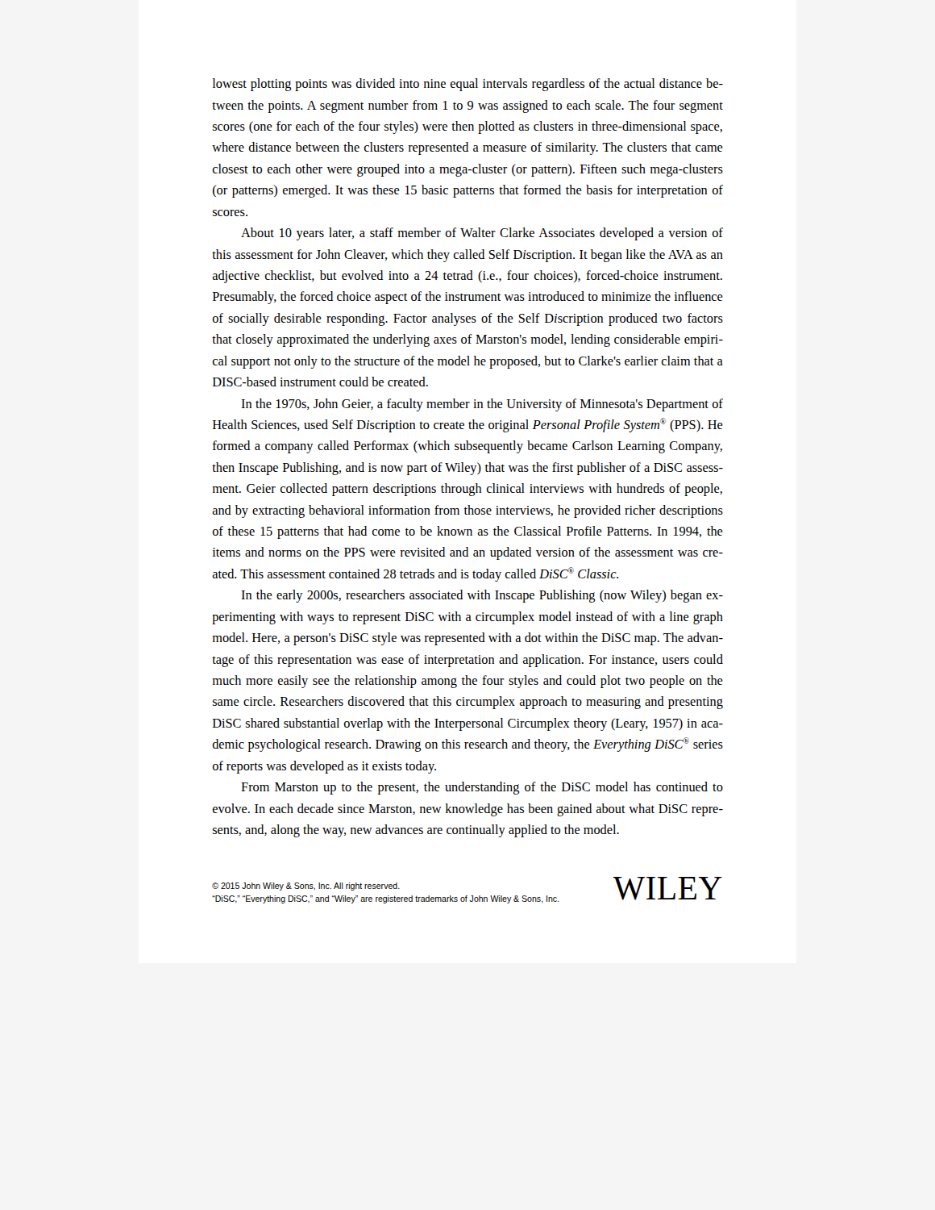lowest plotting points was divided into nine equal intervals regardless of the actual distance between the points. A segment number from 1 to 9 was assigned to each scale. The four segment scores (one for each of the four styles) were then plotted as clusters in three-dimensional space, where distance between the clusters represented a measure of similarity. The clusters that came closest to each other were grouped into a mega-cluster (or pattern). Fifteen such mega-clusters (or patterns) emerged. It was these 15 basic patterns that formed the basis for interpretation of scores.
About 10 years later, a staff member of Walter Clarke Associates developed a version of this assessment for John Cleaver, which they called Self Discription. It began like the AVA as an adjective checklist, but evolved into a 24 tetrad (i.e., four choices), forced-choice instrument. Presumably, the forced choice aspect of the instrument was introduced to minimize the influence of socially desirable responding. Factor analyses of the Self Discription produced two factors that closely approximated the underlying axes of Marston's model, lending considerable empirical support not only to the structure of the model he proposed, but to Clarke's earlier claim that a DISC-based instrument could be created.
In the 1970s, John Geier, a faculty member in the University of Minnesota's Department of Health Sciences, used Self Discription to create the original Personal Profile System® (PPS). He formed a company called Performax (which subsequently became Carlson Learning Company, then Inscape Publishing, and is now part of Wiley) that was the first publisher of a DiSC assessment. Geier collected pattern descriptions through clinical interviews with hundreds of people, and by extracting behavioral information from those interviews, he provided richer descriptions of these 15 patterns that had come to be known as the Classical Profile Patterns. In 1994, the items and norms on the PPS were revisited and an updated version of the assessment was created. This assessment contained 28 tetrads and is today called DiSC® Classic.
In the early 2000s, researchers associated with Inscape Publishing (now Wiley) began experimenting with ways to represent DiSC with a circumplex model instead of with a line graph model. Here, a person's DiSC style was represented with a dot within the DiSC map. The advantage of this representation was ease of interpretation and application. For instance, users could much more easily see the relationship among the four styles and could plot two people on the same circle. Researchers discovered that this circumplex approach to measuring and presenting DiSC shared substantial overlap with the Interpersonal Circumplex theory (Leary, 1957) in academic psychological research. Drawing on this research and theory, the Everything DiSC® series of reports was developed as it exists today.
From Marston up to the present, the understanding of the DiSC model has continued to evolve. In each decade since Marston, new knowledge has been gained about what DiSC represents, and, along the way, new advances are continually applied to the model.
© 2015 John Wiley & Sons, Inc. All right reserved.
“DiSC,” “Everything DiSC,” and “Wiley” are registered trademarks of John Wiley & Sons, Inc.
WILEY